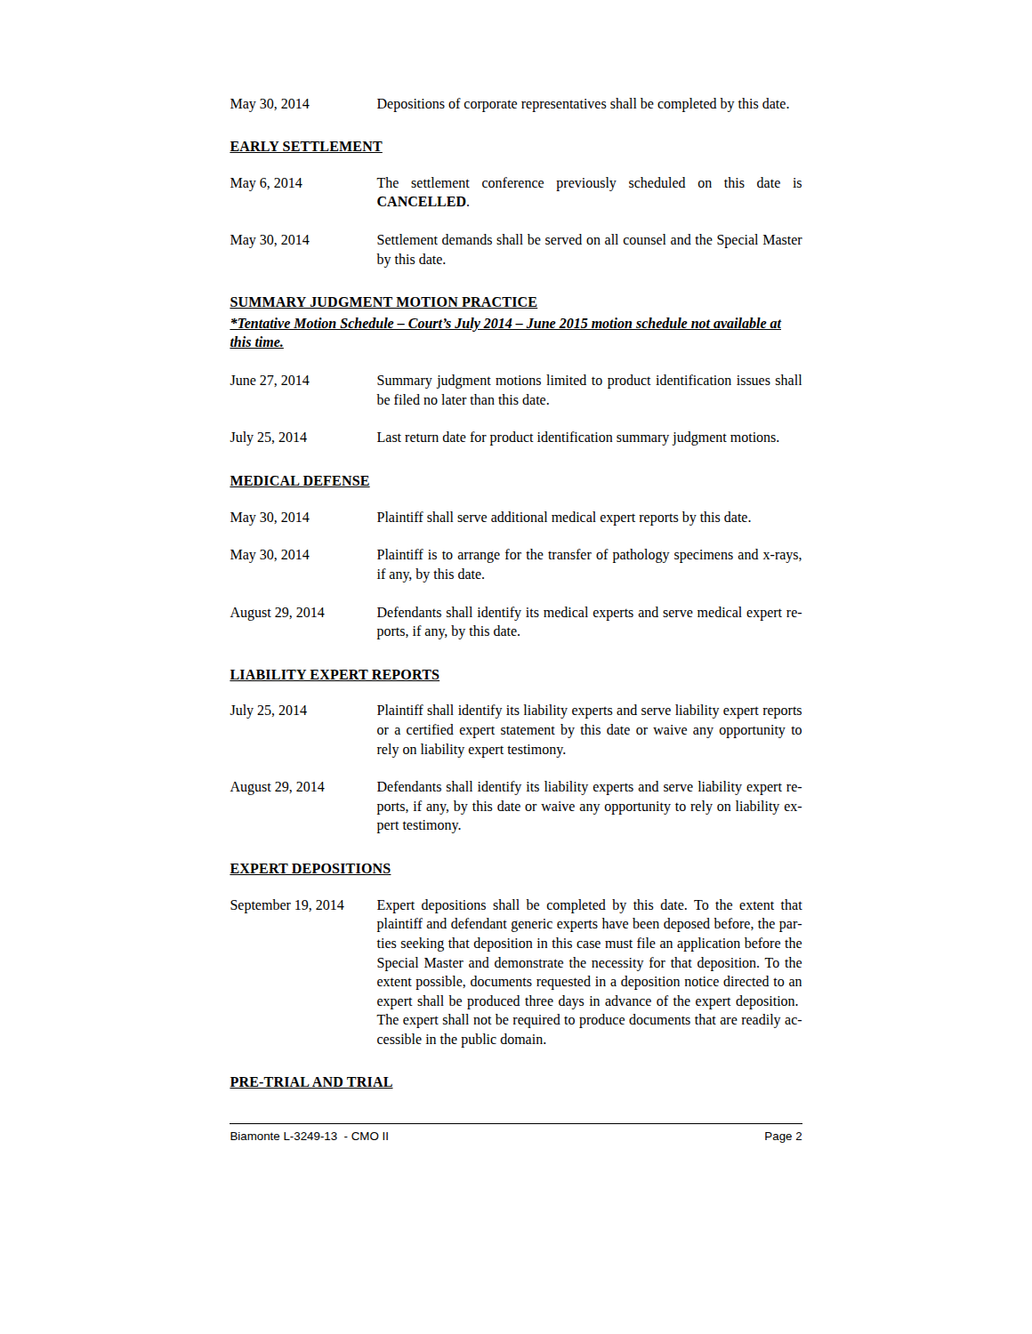May 30, 2014
Depositions of corporate representatives shall be completed by this date.
EARLY SETTLEMENT
May 6, 2014
The settlement conference previously scheduled on this date is CANCELLED.
May 30, 2014
Settlement demands shall be served on all counsel and the Special Master by this date.
SUMMARY JUDGMENT MOTION PRACTICE
*Tentative Motion Schedule – Court’s July 2014 – June 2015 motion schedule not available at this time.
June 27, 2014
Summary judgment motions limited to product identification issues shall be filed no later than this date.
July 25, 2014
Last return date for product identification summary judgment motions.
MEDICAL DEFENSE
May 30, 2014
Plaintiff shall serve additional medical expert reports by this date.
May 30, 2014
Plaintiff is to arrange for the transfer of pathology specimens and x-rays, if any, by this date.
August 29, 2014
Defendants shall identify its medical experts and serve medical expert reports, if any, by this date.
LIABILITY EXPERT REPORTS
July 25, 2014
Plaintiff shall identify its liability experts and serve liability expert reports or a certified expert statement by this date or waive any opportunity to rely on liability expert testimony.
August 29, 2014
Defendants shall identify its liability experts and serve liability expert reports, if any, by this date or waive any opportunity to rely on liability expert testimony.
EXPERT DEPOSITIONS
September 19, 2014
Expert depositions shall be completed by this date. To the extent that plaintiff and defendant generic experts have been deposed before, the parties seeking that deposition in this case must file an application before the Special Master and demonstrate the necessity for that deposition. To the extent possible, documents requested in a deposition notice directed to an expert shall be produced three days in advance of the expert deposition. The expert shall not be required to produce documents that are readily accessible in the public domain.
PRE-TRIAL AND TRIAL
Biamonte L-3249-13 - CMO II
Page 2